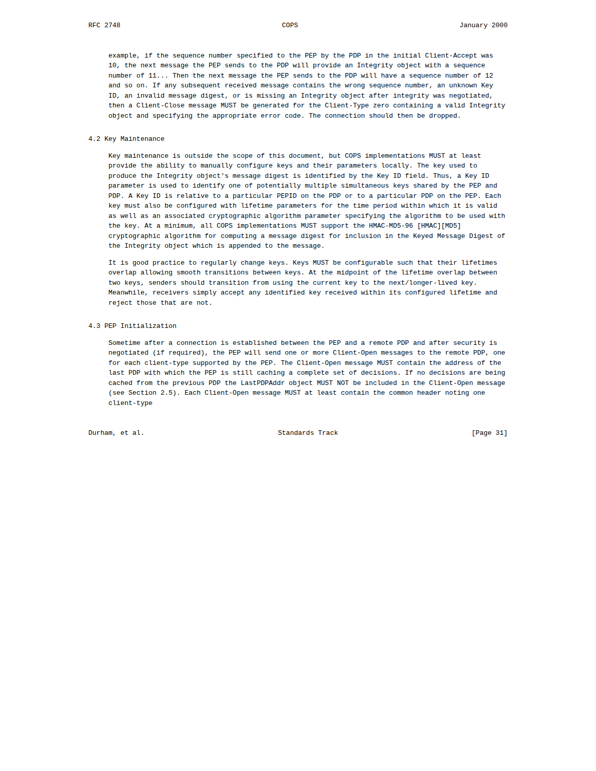RFC 2748 COPS January 2000
example, if the sequence number specified to the PEP by the PDP in the initial Client-Accept was 10, the next message the PEP sends to the PDP will provide an Integrity object with a sequence number of 11... Then the next message the PEP sends to the PDP will have a sequence number of 12 and so on. If any subsequent received message contains the wrong sequence number, an unknown Key ID, an invalid message digest, or is missing an Integrity object after integrity was negotiated, then a Client-Close message MUST be generated for the Client-Type zero containing a valid Integrity object and specifying the appropriate error code. The connection should then be dropped.
4.2 Key Maintenance
Key maintenance is outside the scope of this document, but COPS implementations MUST at least provide the ability to manually configure keys and their parameters locally. The key used to produce the Integrity object's message digest is identified by the Key ID field. Thus, a Key ID parameter is used to identify one of potentially multiple simultaneous keys shared by the PEP and PDP. A Key ID is relative to a particular PEPID on the PDP or to a particular PDP on the PEP. Each key must also be configured with lifetime parameters for the time period within which it is valid as well as an associated cryptographic algorithm parameter specifying the algorithm to be used with the key. At a minimum, all COPS implementations MUST support the HMAC-MD5-96 [HMAC][MD5] cryptographic algorithm for computing a message digest for inclusion in the Keyed Message Digest of the Integrity object which is appended to the message.
It is good practice to regularly change keys. Keys MUST be configurable such that their lifetimes overlap allowing smooth transitions between keys. At the midpoint of the lifetime overlap between two keys, senders should transition from using the current key to the next/longer-lived key. Meanwhile, receivers simply accept any identified key received within its configured lifetime and reject those that are not.
4.3 PEP Initialization
Sometime after a connection is established between the PEP and a remote PDP and after security is negotiated (if required), the PEP will send one or more Client-Open messages to the remote PDP, one for each client-type supported by the PEP. The Client-Open message MUST contain the address of the last PDP with which the PEP is still caching a complete set of decisions. If no decisions are being cached from the previous PDP the LastPDPAddr object MUST NOT be included in the Client-Open message (see Section 2.5). Each Client-Open message MUST at least contain the common header noting one client-type
Durham, et al. Standards Track [Page 31]